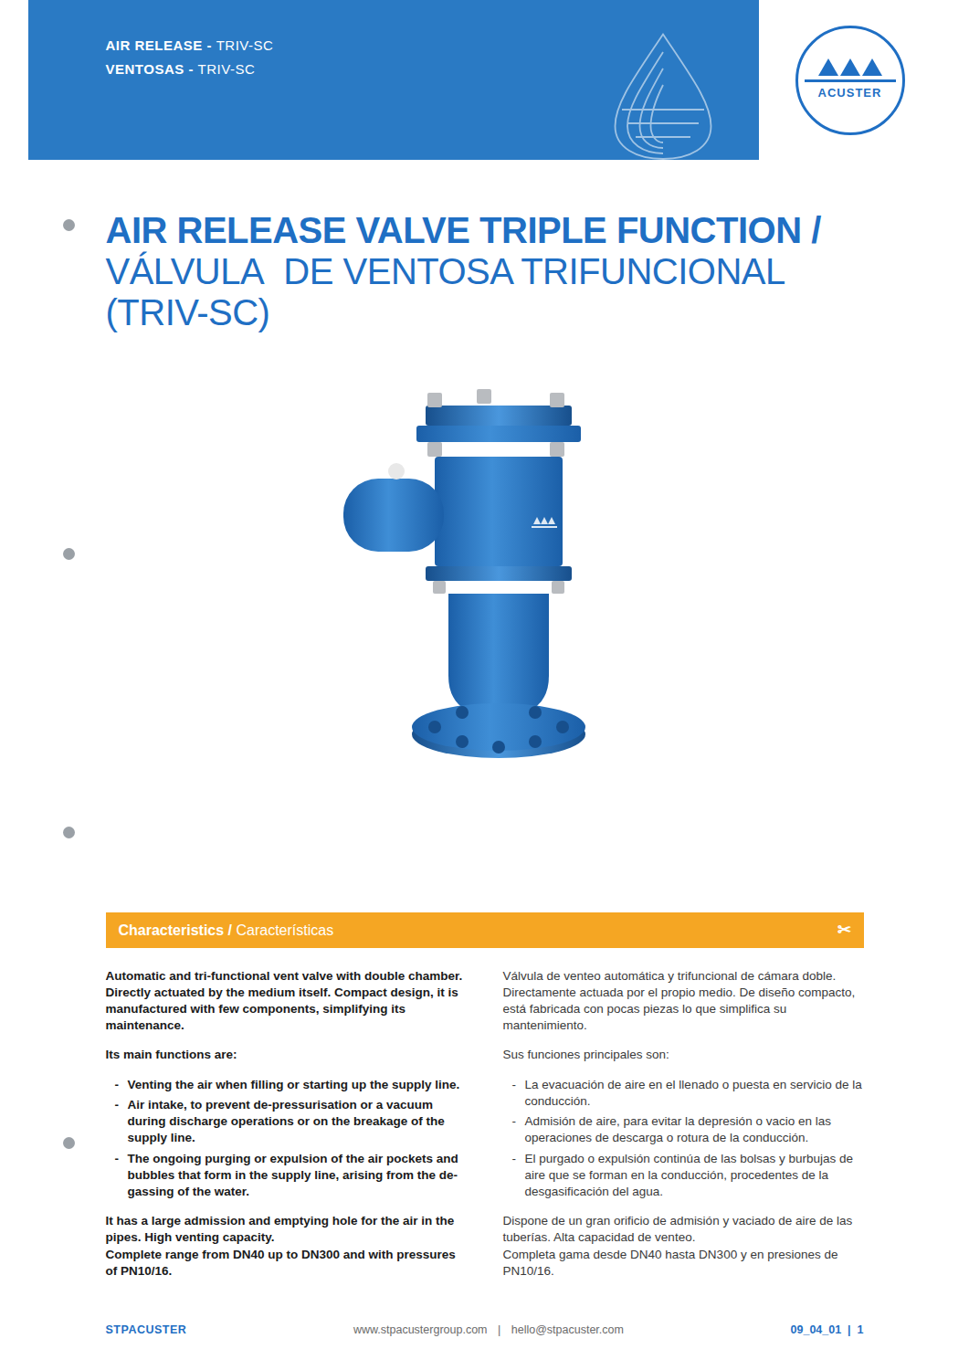AIR RELEASE - TRIV-SC
VENTOSAS - TRIV-SC
ACUSTER
AIR RELEASE VALVE TRIPLE FUNCTION /
VÁLVULA DE VENTOSA TRIFUNCIONAL
(TRIV-SC)
Characteristics / Características ✂
Automatic and tri-functional vent valve with double chamber. Directly actuated by the medium itself. Compact design, it is manufactured with few components, simplifying its maintenance.
Its main functions are:
Venting the air when filling or starting up the supply line.
Air intake, to prevent de-pressurisation or a vacuum during discharge operations or on the breakage of the supply line.
The ongoing purging or expulsion of the air pockets and bubbles that form in the supply line, arising from the de-gassing of the water.
It has a large admission and emptying hole for the air in the pipes. High venting capacity.
Complete range from DN40 up to DN300 and with pressures of PN10/16.
Válvula de venteo automática y trifuncional de cámara doble. Directamente actuada por el propio medio. De diseño compacto, está fabricada con pocas piezas lo que simplifica su mantenimiento.
Sus funciones principales son:
La evacuación de aire en el llenado o puesta en servicio de la conducción.
Admisión de aire, para evitar la depresión o vacio en las operaciones de descarga o rotura de la conducción.
El purgado o expulsión continúa de las bolsas y burbujas de aire que se forman en la conducción, procedentes de la desgasificación del agua.
Dispone de un gran orificio de admisión y vaciado de aire de las tuberías. Alta capacidad de venteo.
Completa gama desde DN40 hasta DN300 y en presiones de PN10/16.
STPACUSTER www.stpacustergroup.com | hello@stpacuster.com 09_04_01 | 1